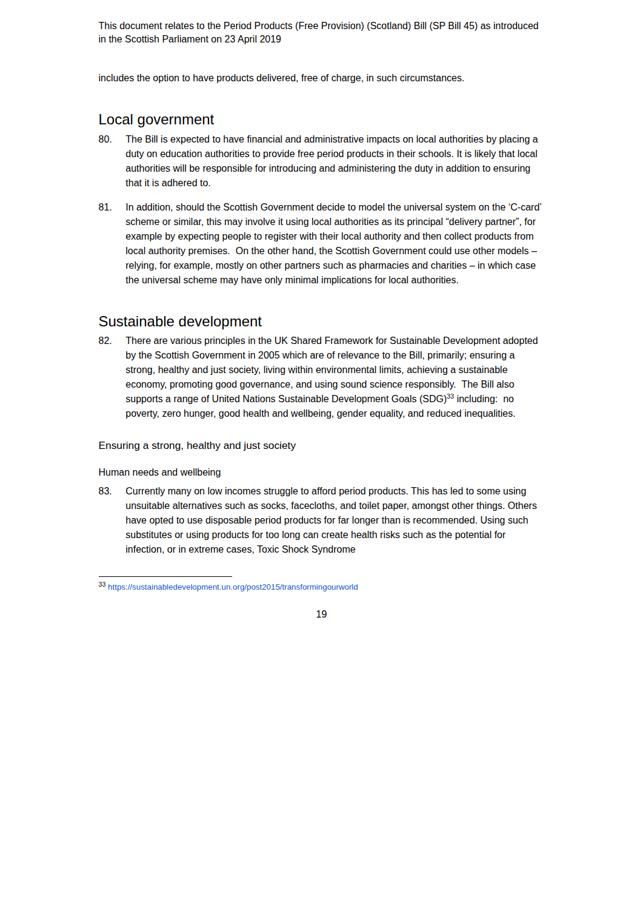This document relates to the Period Products (Free Provision) (Scotland) Bill (SP Bill 45) as introduced in the Scottish Parliament on 23 April 2019
includes the option to have products delivered, free of charge, in such circumstances.
Local government
80.
The Bill is expected to have financial and administrative impacts on local authorities by placing a duty on education authorities to provide free period products in their schools. It is likely that local authorities will be responsible for introducing and administering the duty in addition to ensuring that it is adhered to.
81.
In addition, should the Scottish Government decide to model the universal system on the ‘C-card’ scheme or similar, this may involve it using local authorities as its principal “delivery partner”, for example by expecting people to register with their local authority and then collect products from local authority premises. On the other hand, the Scottish Government could use other models – relying, for example, mostly on other partners such as pharmacies and charities – in which case the universal scheme may have only minimal implications for local authorities.
Sustainable development
82.
There are various principles in the UK Shared Framework for Sustainable Development adopted by the Scottish Government in 2005 which are of relevance to the Bill, primarily; ensuring a strong, healthy and just society, living within environmental limits, achieving a sustainable economy, promoting good governance, and using sound science responsibly. The Bill also supports a range of United Nations Sustainable Development Goals (SDG)33 including: no poverty, zero hunger, good health and wellbeing, gender equality, and reduced inequalities.
Ensuring a strong, healthy and just society
Human needs and wellbeing
83.
Currently many on low incomes struggle to afford period products. This has led to some using unsuitable alternatives such as socks, facecloths, and toilet paper, amongst other things. Others have opted to use disposable period products for far longer than is recommended. Using such substitutes or using products for too long can create health risks such as the potential for infection, or in extreme cases, Toxic Shock Syndrome
33 https://sustainabledevelopment.un.org/post2015/transformingourworld
19